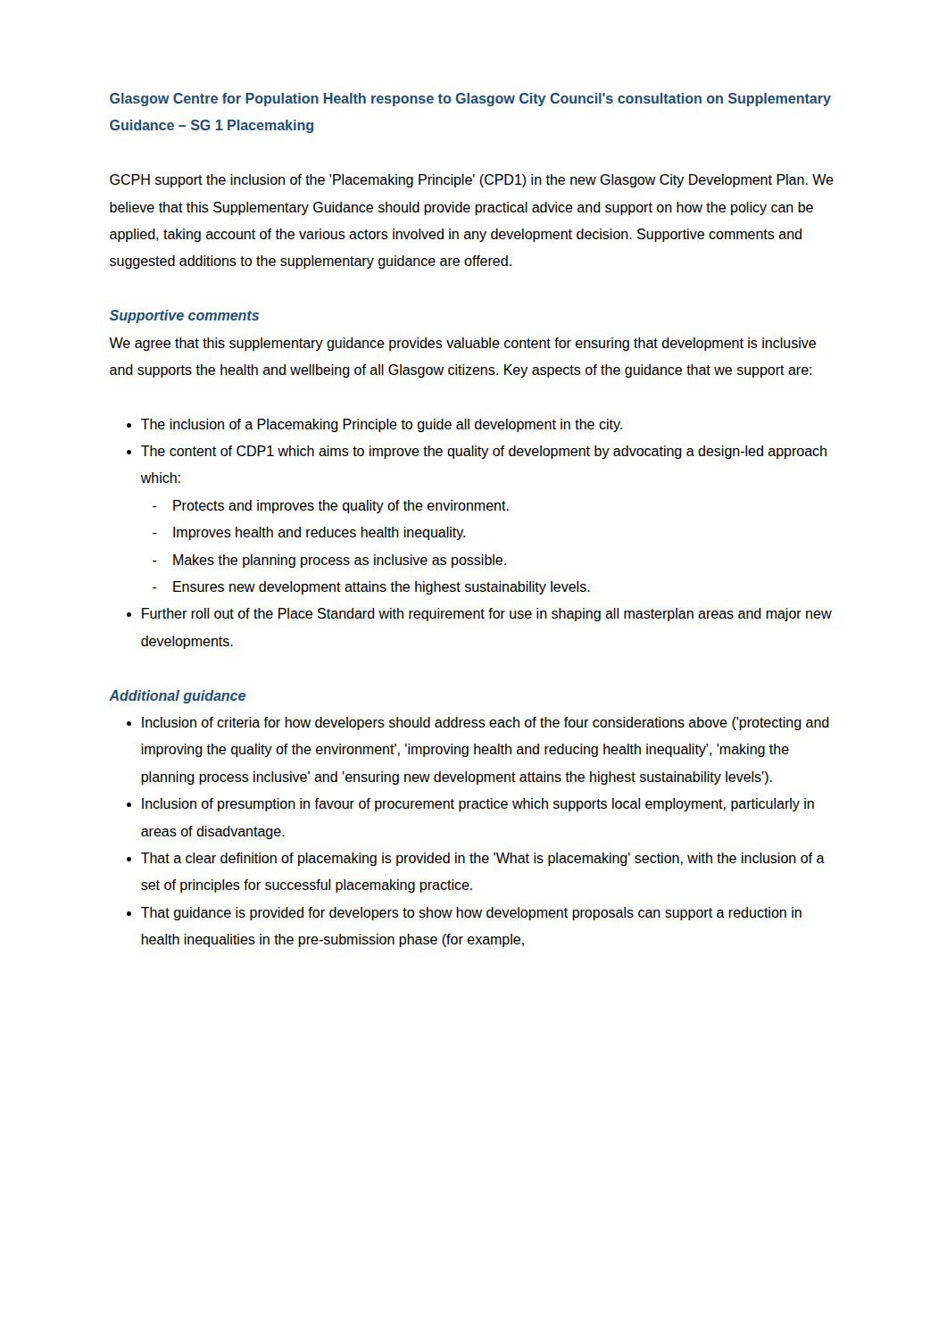Glasgow Centre for Population Health response to Glasgow City Council's consultation on Supplementary Guidance – SG 1 Placemaking
GCPH support the inclusion of the 'Placemaking Principle' (CPD1) in the new Glasgow City Development Plan. We believe that this Supplementary Guidance should provide practical advice and support on how the policy can be applied, taking account of the various actors involved in any development decision. Supportive comments and suggested additions to the supplementary guidance are offered.
Supportive comments
We agree that this supplementary guidance provides valuable content for ensuring that development is inclusive and supports the health and wellbeing of all Glasgow citizens. Key aspects of the guidance that we support are:
The inclusion of a Placemaking Principle to guide all development in the city.
The content of CDP1 which aims to improve the quality of development by advocating a design-led approach which:
Protects and improves the quality of the environment.
Improves health and reduces health inequality.
Makes the planning process as inclusive as possible.
Ensures new development attains the highest sustainability levels.
Further roll out of the Place Standard with requirement for use in shaping all masterplan areas and major new developments.
Additional guidance
Inclusion of criteria for how developers should address each of the four considerations above ('protecting and improving the quality of the environment', 'improving health and reducing health inequality', 'making the planning process inclusive' and 'ensuring new development attains the highest sustainability levels').
Inclusion of presumption in favour of procurement practice which supports local employment, particularly in areas of disadvantage.
That a clear definition of placemaking is provided in the 'What is placemaking' section, with the inclusion of a set of principles for successful placemaking practice.
That guidance is provided for developers to show how development proposals can support a reduction in health inequalities in the pre-submission phase (for example,